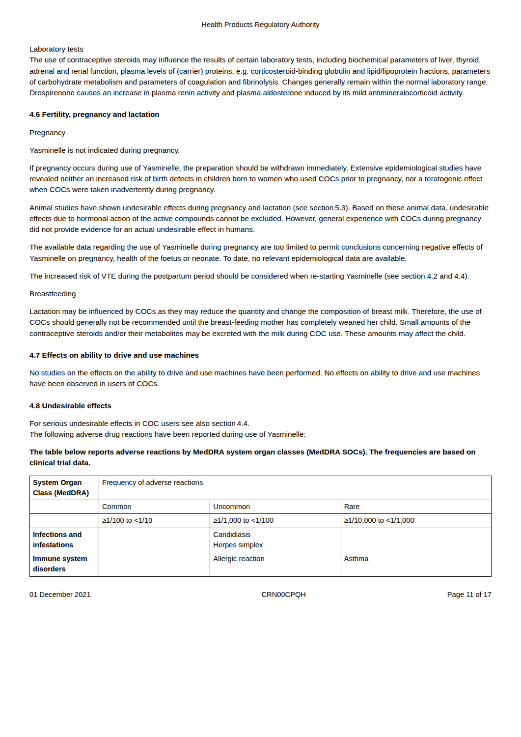Health Products Regulatory Authority
Laboratory tests
The use of contraceptive steroids may influence the results of certain laboratory tests, including biochemical parameters of liver, thyroid, adrenal and renal function, plasma levels of (carrier) proteins, e.g. corticosteroid-binding globulin and lipid/lipoprotein fractions, parameters of carbohydrate metabolism and parameters of coagulation and fibrinolysis. Changes generally remain within the normal laboratory range. Drospirenone causes an increase in plasma renin activity and plasma aldosterone induced by its mild antimineralocorticoid activity.
4.6 Fertility, pregnancy and lactation
Pregnancy
Yasminelle is not indicated during pregnancy.
If pregnancy occurs during use of Yasminelle, the preparation should be withdrawn immediately. Extensive epidemiological studies have revealed neither an increased risk of birth defects in children born to women who used COCs prior to pregnancy, nor a teratogenic effect when COCs were taken inadvertently during pregnancy.
Animal studies have shown undesirable effects during pregnancy and lactation (see section 5.3). Based on these animal data, undesirable effects due to hormonal action of the active compounds cannot be excluded. However, general experience with COCs during pregnancy did not provide evidence for an actual undesirable effect in humans.
The available data regarding the use of Yasminelle during pregnancy are too limited to permit conclusions concerning negative effects of Yasminelle on pregnancy, health of the foetus or neonate. To date, no relevant epidemiological data are available.
The increased risk of VTE during the postpartum period should be considered when re-starting Yasminelle (see section 4.2 and 4.4).
Breastfeeding
Lactation may be influenced by COCs as they may reduce the quantity and change the composition of breast milk. Therefore, the use of COCs should generally not be recommended until the breast-feeding mother has completely weaned her child. Small amounts of the contraceptive steroids and/or their metabolites may be excreted with the milk during COC use. These amounts may affect the child.
4.7 Effects on ability to drive and use machines
No studies on the effects on the ability to drive and use machines have been performed. No effects on ability to drive and use machines have been observed in users of COCs.
4.8 Undesirable effects
For serious undesirable effects in COC users see also section 4.4.
The following adverse drug reactions have been reported during use of Yasminelle:
The table below reports adverse reactions by MedDRA system organ classes (MedDRA SOCs). The frequencies are based on clinical trial data.
| System Organ Class (MedDRA) | Frequency of adverse reactions |
| | Common | Uncommon | Rare |
| | ≥1/100 to <1/10 | ≥1/1,000 to <1/100 | ≥1/10,000 to <1/1,000 |
| Infections and infestations | | Candidiasis Herpes simplex | |
| Immune system disorders | | Allergic reaction | Asthma |
01 December 2021 CRN00CPQH Page 11 of 17